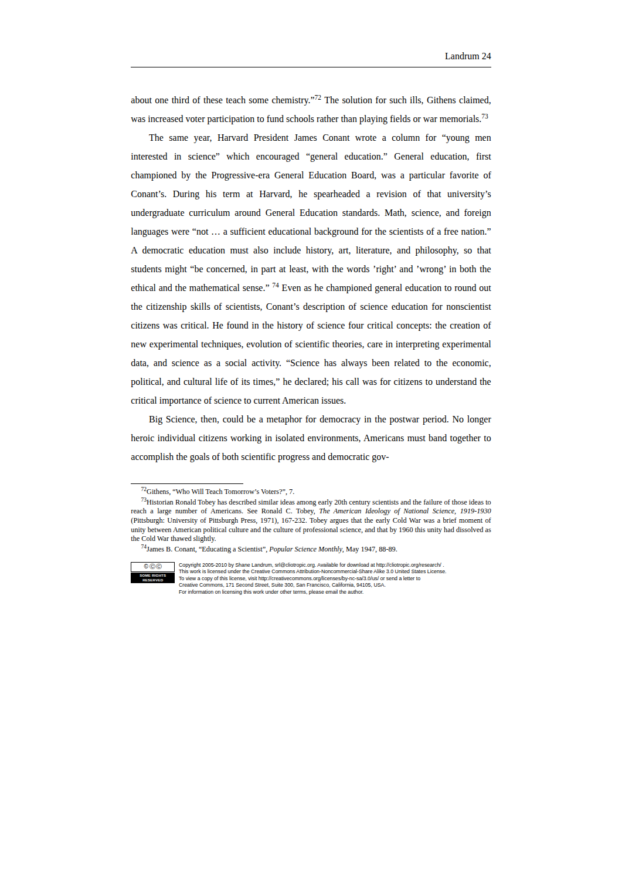Landrum 24
about one third of these teach some chemistry.”72 The solution for such ills, Githens claimed, was increased voter participation to fund schools rather than playing fields or war memorials.73
The same year, Harvard President James Conant wrote a column for “young men interested in science” which encouraged “general education.” General education, first championed by the Progressive-era General Education Board, was a particular favorite of Conant’s. During his term at Harvard, he spearheaded a revision of that university’s undergraduate curriculum around General Education standards. Math, science, and foreign languages were “not … a sufficient educational background for the scientists of a free nation.” A democratic education must also include history, art, literature, and philosophy, so that students might “be concerned, in part at least, with the words ’right’ and ’wrong’ in both the ethical and the mathematical sense.” 74 Even as he championed general education to round out the citizenship skills of scientists, Conant’s description of science education for nonscientist citizens was critical. He found in the history of science four critical concepts: the creation of new experimental techniques, evolution of scientific theories, care in interpreting experimental data, and science as a social activity. “Science has always been related to the economic, political, and cultural life of its times,” he declared; his call was for citizens to understand the critical importance of science to current American issues.
Big Science, then, could be a metaphor for democracy in the postwar period. No longer heroic individual citizens working in isolated environments, Americans must band together to accomplish the goals of both scientific progress and democratic gov-
72 Githens, “Who Will Teach Tomorrow’s Voters?”, 7.
73 Historian Ronald Tobey has described similar ideas among early 20th century scientists and the failure of those ideas to reach a large number of Americans. See Ronald C. Tobey, The American Ideology of National Science, 1919-1930 (Pittsburgh: University of Pittsburgh Press, 1971), 167-232. Tobey argues that the early Cold War was a brief moment of unity between American political culture and the culture of professional science, and that by 1960 this unity had dissolved as the Cold War thawed slightly.
74 James B. Conant, “Educating a Scientist”, Popular Science Monthly, May 1947, 88-89.
© Ⓒ Ⓒ
SOME RIGHTS RESERVED
Copyright 2005-2010 by Shane Landrum, srl@cliotropic.org. Available for download at http://cliotropic.org/research/ .
This work is licensed under the Creative Commons Attribution-Noncommercial-Share Alike 3.0 United States License.
To view a copy of this license, visit http://creativecommons.org/licenses/by-nc-sa/3.0/us/ or send a letter to
Creative Commons, 171 Second Street, Suite 300, San Francisco, California, 94105, USA.
For information on licensing this work under other terms, please email the author.